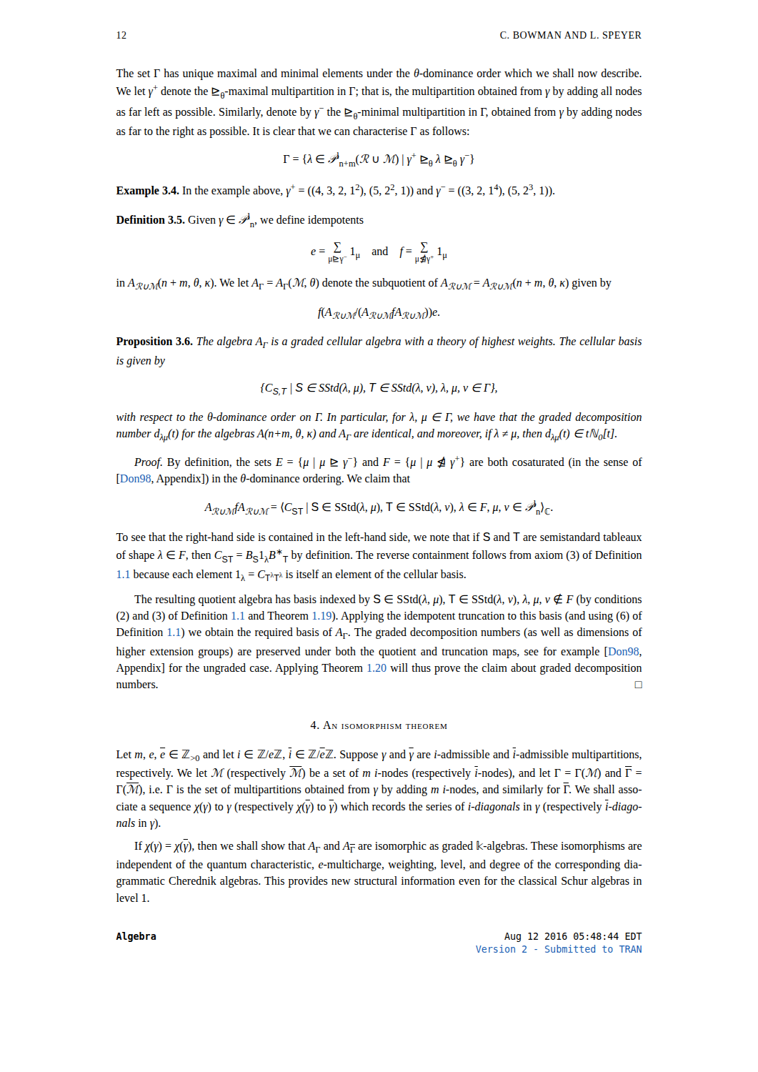12 C. BOWMAN AND L. SPEYER
The set Γ has unique maximal and minimal elements under the θ-dominance order which we shall now describe. We let γ+ denote the ⊵θ-maximal multipartition in Γ; that is, the multipartition obtained from γ by adding all nodes as far left as possible. Similarly, denote by γ− the ⊵θ-minimal multipartition in Γ, obtained from γ by adding nodes as far to the right as possible. It is clear that we can characterise Γ as follows:
Γ = {λ ∈ 𝒫ln+m(ℛ ∪ ℳ) | γ+ ⊵θ λ ⊵θ γ−}
Example 3.4. In the example above, γ+ = ((4, 3, 2, 12), (5, 22, 1)) and γ− = ((3, 2, 14), (5, 23, 1)).
Definition 3.5. Given γ ∈ 𝒫ln, we define idempotents
e = ∑
μ⊵γ− 1μ and f = ∑
μ⋬γ+ 1μ
in Aℛ∪ℳ(n + m, θ, κ). We let AΓ = AΓ(ℳ, θ) denote the subquotient of Aℛ∪ℳ = Aℛ∪ℳ(n + m, θ, κ) given by
f(Aℛ∪ℳ/(Aℛ∪ℳ fAℛ∪ℳ))e.
Proposition 3.6. The algebra AΓ is a graded cellular algebra with a theory of highest weights. The cellular basis is given by
{CS,T | S ∈ SStd(λ, μ), T ∈ SStd(λ, ν), λ, μ, ν ∈ Γ},
with respect to the θ-dominance order on Γ. In particular, for λ, μ ∈ Γ, we have that the graded decomposition number dλμ(t) for the algebras A(n+m, θ, κ) and AΓ are identical, and moreover, if λ ≠ μ, then dλμ(t) ∈ tℕ 0[t].
Proof. By definition, the sets E = {μ | μ ⊵ γ−} and F = {μ | μ ⋬ γ+} are both cosaturated (in the sense of [Don98, Appendix]) in the θ-dominance ordering. We claim that
Aℛ∪ℳ fAℛ∪ℳ = ⟨CST | S ∈ SStd(λ, μ), T ∈ SStd(λ, ν), λ ∈ F, μ, ν ∈ 𝒫ln⟩ℂ.
To see that the right-hand side is contained in the left-hand side, we note that if S and T are semistandard tableaux of shape λ ∈ F, then CST = BS1λB∗T by definition. The reverse containment follows from axiom (3) of Definition 1.1 because each element 1λ = CTλTλ is itself an element of the cellular basis.
The resulting quotient algebra has basis indexed by S ∈ SStd(λ, μ), T ∈ SStd(λ, ν), λ, μ, ν ∉ F (by conditions (2) and (3) of Definition 1.1 and Theorem 1.19). Applying the idempotent truncation to this basis (and using (6) of Definition 1.1) we obtain the required basis of AΓ. The graded decomposition numbers (as well as dimensions of higher extension groups) are preserved under both the quotient and truncation maps, see for example [Don98, Appendix] for the ungraded case. Applying Theorem 1.20 will thus prove the claim about graded decomposition numbers. □
4. An isomorphism theorem
Let m, e, e ∈ ℤ>0 and let i ∈ ℤ/eℤ, i ∈ ℤ/eℤ. Suppose γ and γ are i-admissible and i-admissible multipartitions, respectively. We let ℳ (respectively ℳ) be a set of m i-nodes (respectively i-nodes), and let Γ = Γ(ℳ) and Γ = Γ(ℳ), i.e. Γ is the set of multipartitions obtained from γ by adding m i-nodes, and similarly for Γ. We shall associate a sequence χ(γ) to γ (respectively χ(γ) to γ) which records the series of i-diagonals in γ (respectively i-diagonals in γ).
If χ(γ) = χ(γ), then we shall show that AΓ and AΓ are isomorphic as graded 𝕜-algebras. These isomorphisms are independent of the quantum characteristic, e-multicharge, weighting, level, and degree of the corresponding diagrammatic Cherednik algebras. This provides new structural information even for the classical Schur algebras in level 1.
Algebra
Aug 12 2016 05:48:44 EDT
Version 2 - Submitted to TRAN